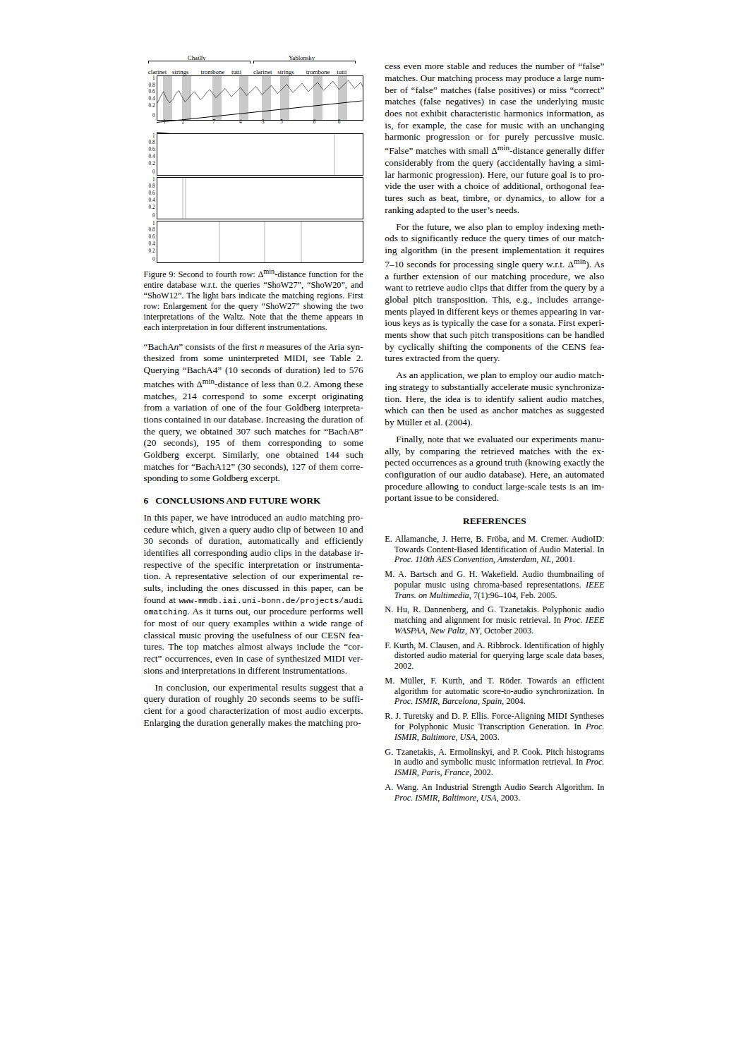Chailly
Yablonsky
clarinet
strings
trombone
tutti
clarinet
strings
trombone
tutti
1 0.8 0.6 0.4 0.2 0
1
2
7
4
3
5
8
6
1 0.8 0.6 0.4 0.2 0
1 0.8 0.6 0.4 0.2 0
1 0.8 0.6 0.4 0.2 0
Figure 9: Second to fourth row: Δmin-distance function for the entire database w.r.t. the queries “ShoW27”, “ShoW20”, and “ShoW12”. The light bars indicate the matching regions. First row: Enlargement for the query “ShoW27” showing the two interpretations of the Waltz. Note that the theme appears in each interpretation in four different instrumentations.
“BachAn” consists of the first n measures of the Aria synthesized from some uninterpreted MIDI, see Table 2. Querying “BachA4” (10 seconds of duration) led to 576 matches with Δmin-distance of less than 0.2. Among these matches, 214 correspond to some excerpt originating from a variation of one of the four Goldberg interpretations contained in our database. Increasing the duration of the query, we obtained 307 such matches for “BachA8” (20 seconds), 195 of them corresponding to some Goldberg excerpt. Similarly, one obtained 144 such matches for “BachA12” (30 seconds), 127 of them corresponding to some Goldberg excerpt.
6 CONCLUSIONS AND FUTURE WORK
In this paper, we have introduced an audio matching procedure which, given a query audio clip of between 10 and 30 seconds of duration, automatically and efficiently identifies all corresponding audio clips in the database irrespective of the specific interpretation or instrumentation. A representative selection of our experimental results, including the ones discussed in this paper, can be found at www-mmdb.iai.uni-bonn.de/projects/audiomatching. As it turns out, our procedure performs well for most of our query examples within a wide range of classical music proving the usefulness of our CESN features. The top matches almost always include the “correct” occurrences, even in case of synthesized MIDI versions and interpretations in different instrumentations.
In conclusion, our experimental results suggest that a query duration of roughly 20 seconds seems to be sufficient for a good characterization of most audio excerpts. Enlarging the duration generally makes the matching pro-
cess even more stable and reduces the number of “false” matches. Our matching process may produce a large number of “false” matches (false positives) or miss “correct” matches (false negatives) in case the underlying music does not exhibit characteristic harmonics information, as is, for example, the case for music with an unchanging harmonic progression or for purely percussive music. “False” matches with small Δmin-distance generally differ considerably from the query (accidentally having a similar harmonic progression). Here, our future goal is to provide the user with a choice of additional, orthogonal features such as beat, timbre, or dynamics, to allow for a ranking adapted to the user’s needs.
For the future, we also plan to employ indexing methods to significantly reduce the query times of our matching algorithm (in the present implementation it requires 7–10 seconds for processing single query w.r.t. Δmin). As a further extension of our matching procedure, we also want to retrieve audio clips that differ from the query by a global pitch transposition. This, e.g., includes arrangements played in different keys or themes appearing in various keys as is typically the case for a sonata. First experiments show that such pitch transpositions can be handled by cyclically shifting the components of the CENS features extracted from the query.
As an application, we plan to employ our audio matching strategy to substantially accelerate music synchronization. Here, the idea is to identify salient audio matches, which can then be used as anchor matches as suggested by Müller et al. (2004).
Finally, note that we evaluated our experiments manually, by comparing the retrieved matches with the expected occurrences as a ground truth (knowing exactly the configuration of our audio database). Here, an automated procedure allowing to conduct large-scale tests is an important issue to be considered.
REFERENCES
E. Allamanche, J. Herre, B. Fröba, and M. Cremer. AudioID: Towards Content-Based Identification of Audio Material. In Proc. 110th AES Convention, Amsterdam, NL, 2001.
M. A. Bartsch and G. H. Wakefield. Audio thumbnailing of popular music using chroma-based representations. IEEE Trans. on Multimedia, 7(1):96–104, Feb. 2005.
N. Hu, R. Dannenberg, and G. Tzanetakis. Polyphonic audio matching and alignment for music retrieval. In Proc. IEEE WASPAA, New Paltz, NY, October 2003.
F. Kurth, M. Clausen, and A. Ribbrock. Identification of highly distorted audio material for querying large scale data bases, 2002.
M. Müller, F. Kurth, and T. Röder. Towards an efficient algorithm for automatic score-to-audio synchronization. In Proc. ISMIR, Barcelona, Spain, 2004.
R. J. Turetsky and D. P. Ellis. Force-Aligning MIDI Syntheses for Polyphonic Music Transcription Generation. In Proc. ISMIR, Baltimore, USA, 2003.
G. Tzanetakis, A. Ermolinskyi, and P. Cook. Pitch histograms in audio and symbolic music information retrieval. In Proc. ISMIR, Paris, France, 2002.
A. Wang. An Industrial Strength Audio Search Algorithm. In Proc. ISMIR, Baltimore, USA, 2003.